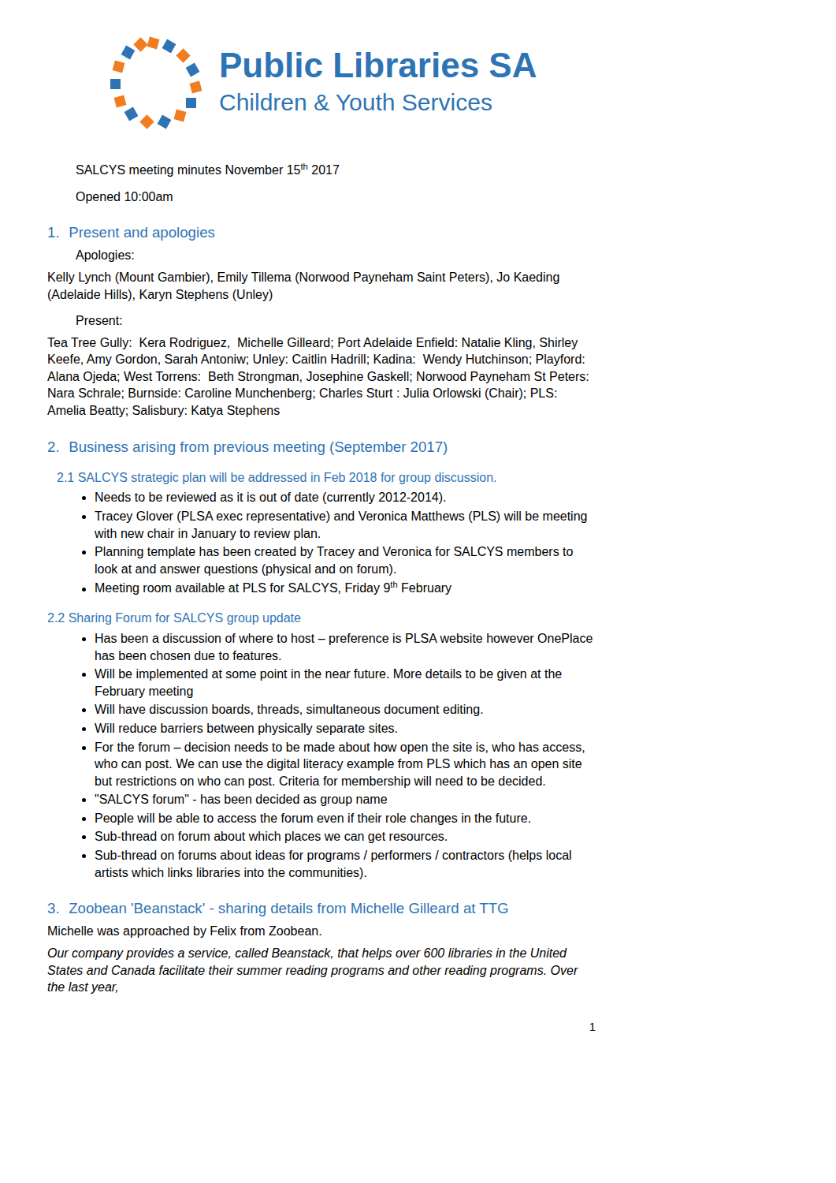Public Libraries SA Children & Youth Services
SALCYS meeting minutes November 15th 2017
Opened 10:00am
1. Present and apologies
Apologies:
Kelly Lynch (Mount Gambier), Emily Tillema (Norwood Payneham Saint Peters), Jo Kaeding (Adelaide Hills), Karyn Stephens (Unley)
Present:
Tea Tree Gully: Kera Rodriguez, Michelle Gilleard; Port Adelaide Enfield: Natalie Kling, Shirley Keefe, Amy Gordon, Sarah Antoniw; Unley: Caitlin Hadrill; Kadina: Wendy Hutchinson; Playford: Alana Ojeda; West Torrens: Beth Strongman, Josephine Gaskell; Norwood Payneham St Peters: Nara Schrale; Burnside: Caroline Munchenberg; Charles Sturt : Julia Orlowski (Chair); PLS: Amelia Beatty; Salisbury: Katya Stephens
2. Business arising from previous meeting (September 2017)
2.1 SALCYS strategic plan will be addressed in Feb 2018 for group discussion.
Needs to be reviewed as it is out of date (currently 2012-2014).
Tracey Glover (PLSA exec representative) and Veronica Matthews (PLS) will be meeting with new chair in January to review plan.
Planning template has been created by Tracey and Veronica for SALCYS members to look at and answer questions (physical and on forum).
Meeting room available at PLS for SALCYS, Friday 9th February
2.2 Sharing Forum for SALCYS group update
Has been a discussion of where to host – preference is PLSA website however OnePlace has been chosen due to features.
Will be implemented at some point in the near future. More details to be given at the February meeting
Will have discussion boards, threads, simultaneous document editing.
Will reduce barriers between physically separate sites.
For the forum – decision needs to be made about how open the site is, who has access, who can post. We can use the digital literacy example from PLS which has an open site but restrictions on who can post. Criteria for membership will need to be decided.
"SALCYS forum" - has been decided as group name
People will be able to access the forum even if their role changes in the future.
Sub-thread on forum about which places we can get resources.
Sub-thread on forums about ideas for programs / performers / contractors (helps local artists which links libraries into the communities).
3. Zoobean 'Beanstack' - sharing details from Michelle Gilleard at TTG
Michelle was approached by Felix from Zoobean.
Our company provides a service, called Beanstack, that helps over 600 libraries in the United States and Canada facilitate their summer reading programs and other reading programs. Over the last year,
1